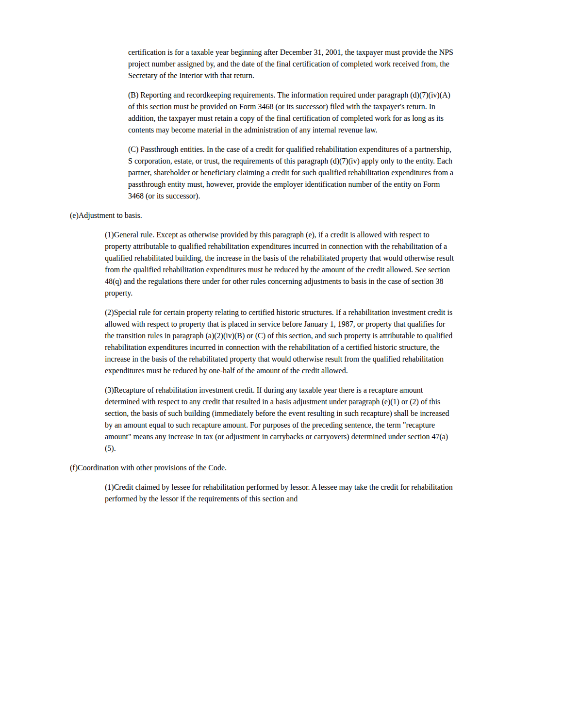certification is for a taxable year beginning after December 31, 2001, the taxpayer must provide the NPS project number assigned by, and the date of the final certification of completed work received from, the Secretary of the Interior with that return.
(B) Reporting and recordkeeping requirements. The information required under paragraph (d)(7)(iv)(A) of this section must be provided on Form 3468 (or its successor) filed with the taxpayer's return. In addition, the taxpayer must retain a copy of the final certification of completed work for as long as its contents may become material in the administration of any internal revenue law.
(C) Passthrough entities. In the case of a credit for qualified rehabilitation expenditures of a partnership, S corporation, estate, or trust, the requirements of this paragraph (d)(7)(iv) apply only to the entity. Each partner, shareholder or beneficiary claiming a credit for such qualified rehabilitation expenditures from a passthrough entity must, however, provide the employer identification number of the entity on Form 3468 (or its successor).
(e)Adjustment to basis.
(1)General rule. Except as otherwise provided by this paragraph (e), if a credit is allowed with respect to property attributable to qualified rehabilitation expenditures incurred in connection with the rehabilitation of a qualified rehabilitated building, the increase in the basis of the rehabilitated property that would otherwise result from the qualified rehabilitation expenditures must be reduced by the amount of the credit allowed. See section 48(q) and the regulations there under for other rules concerning adjustments to basis in the case of section 38 property.
(2)Special rule for certain property relating to certified historic structures. If a rehabilitation investment credit is allowed with respect to property that is placed in service before January 1, 1987, or property that qualifies for the transition rules in paragraph (a)(2)(iv)(B) or (C) of this section, and such property is attributable to qualified rehabilitation expenditures incurred in connection with the rehabilitation of a certified historic structure, the increase in the basis of the rehabilitated property that would otherwise result from the qualified rehabilitation expenditures must be reduced by one-half of the amount of the credit allowed.
(3)Recapture of rehabilitation investment credit. If during any taxable year there is a recapture amount determined with respect to any credit that resulted in a basis adjustment under paragraph (e)(1) or (2) of this section, the basis of such building (immediately before the event resulting in such recapture) shall be increased by an amount equal to such recapture amount. For purposes of the preceding sentence, the term "recapture amount" means any increase in tax (or adjustment in carrybacks or carryovers) determined under section 47(a)(5).
(f)Coordination with other provisions of the Code.
(1)Credit claimed by lessee for rehabilitation performed by lessor. A lessee may take the credit for rehabilitation performed by the lessor if the requirements of this section and